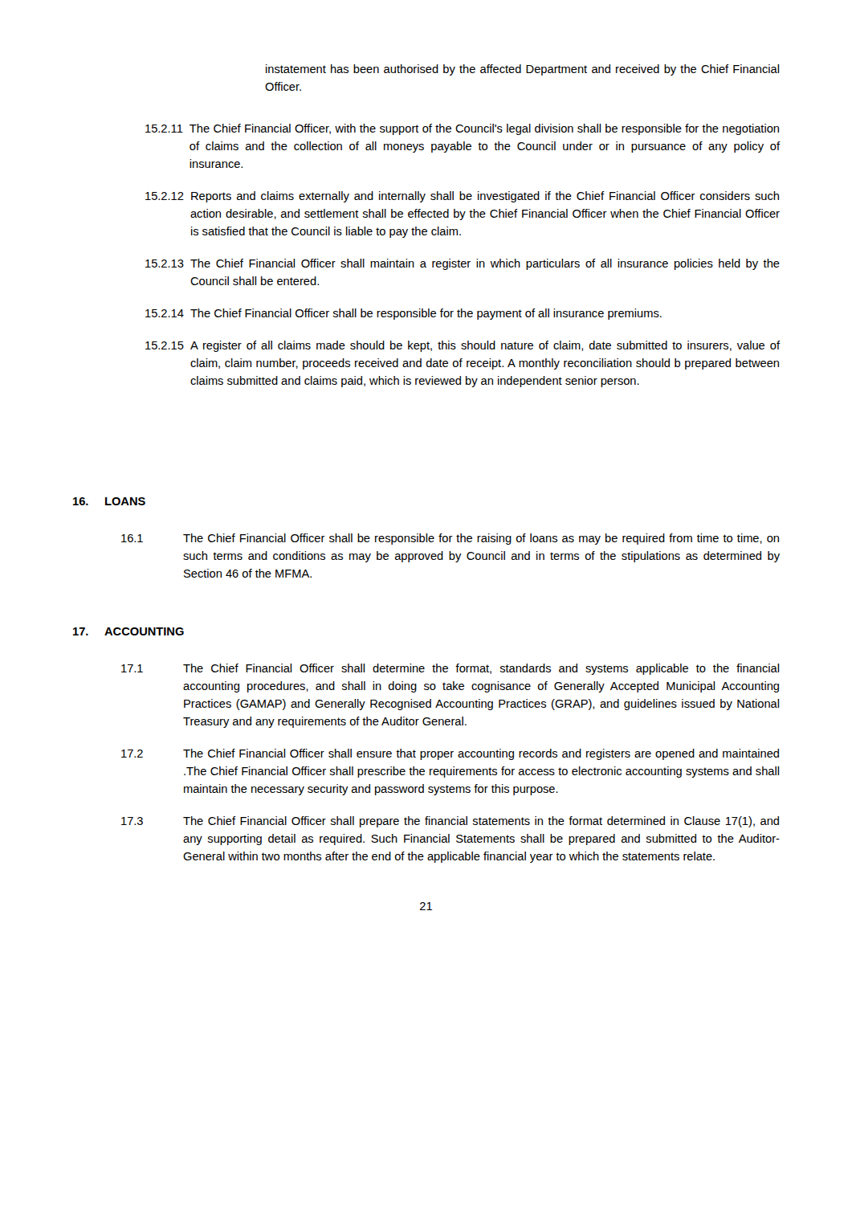instatement has been authorised by the affected Department and received by the Chief Financial Officer.
15.2.11
The Chief Financial Officer, with the support of the Council's legal division shall be responsible for the negotiation of claims and the collection of all moneys payable to the Council under or in pursuance of any policy of insurance.
15.2.12
Reports and claims externally and internally shall be investigated if the Chief Financial Officer considers such action desirable, and settlement shall be effected by the Chief Financial Officer when the Chief Financial Officer is satisfied that the Council is liable to pay the claim.
15.2.13
The Chief Financial Officer shall maintain a register in which particulars of all insurance policies held by the Council shall be entered.
15.2.14
The Chief Financial Officer shall be responsible for the payment of all insurance premiums.
15.2.15
A register of all claims made should be kept, this should nature of claim, date submitted to insurers, value of claim, claim number, proceeds received and date of receipt. A monthly reconciliation should b prepared between claims submitted and claims paid, which is reviewed by an independent senior person.
16. LOANS
16.1
The Chief Financial Officer shall be responsible for the raising of loans as may be required from time to time, on such terms and conditions as may be approved by Council and in terms of the stipulations as determined by Section 46 of the MFMA.
17. ACCOUNTING
17.1
The Chief Financial Officer shall determine the format, standards and systems applicable to the financial accounting procedures, and shall in doing so take cognisance of Generally Accepted Municipal Accounting Practices (GAMAP) and Generally Recognised Accounting Practices (GRAP), and guidelines issued by National Treasury and any requirements of the Auditor General.
17.2
The Chief Financial Officer shall ensure that proper accounting records and registers are opened and maintained .The Chief Financial Officer shall prescribe the requirements for access to electronic accounting systems and shall maintain the necessary security and password systems for this purpose.
17.3
The Chief Financial Officer shall prepare the financial statements in the format determined in Clause 17(1), and any supporting detail as required. Such Financial Statements shall be prepared and submitted to the Auditor-General within two months after the end of the applicable financial year to which the statements relate.
21